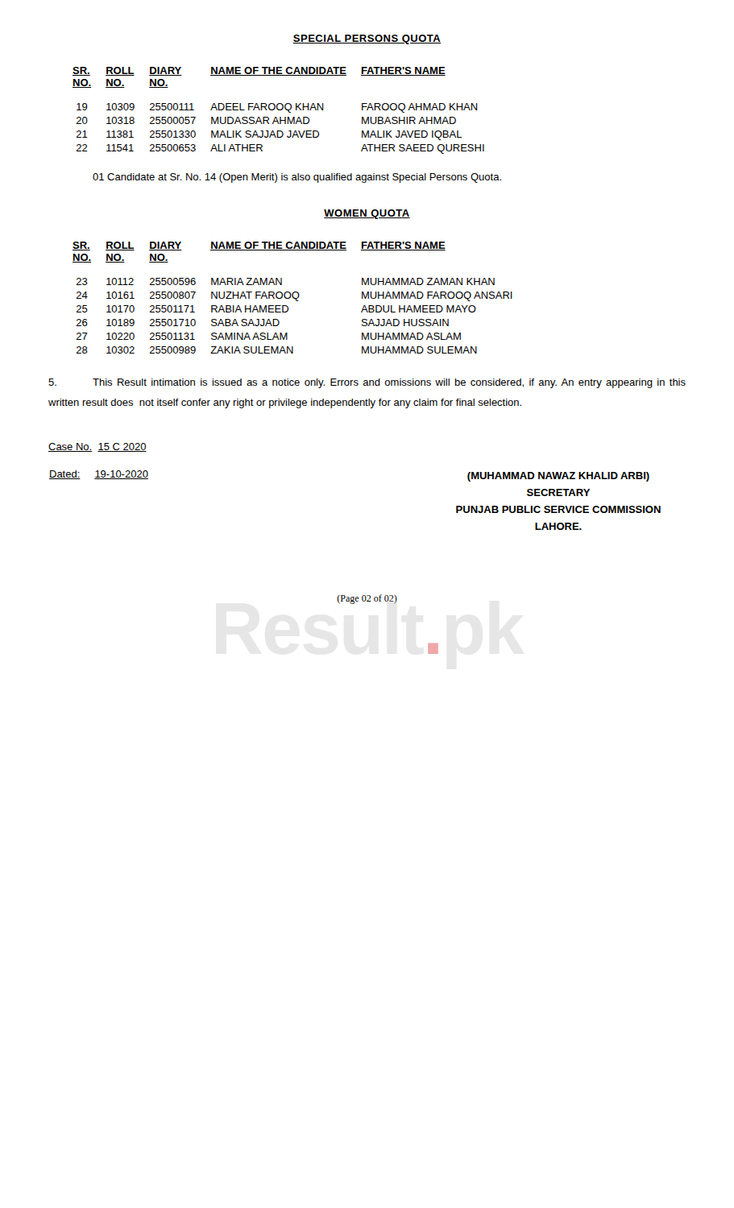SPECIAL PERSONS QUOTA
| SR. NO. | ROLL NO. | DIARY NO. | NAME OF THE CANDIDATE | FATHER'S NAME |
| --- | --- | --- | --- | --- |
| 19 | 10309 | 25500111 | ADEEL FAROOQ KHAN | FAROOQ AHMAD KHAN |
| 20 | 10318 | 25500057 | MUDASSAR AHMAD | MUBASHIR AHMAD |
| 21 | 11381 | 25501330 | MALIK SAJJAD JAVED | MALIK JAVED IQBAL |
| 22 | 11541 | 25500653 | ALI ATHER | ATHER SAEED QURESHI |
01 Candidate at Sr. No. 14 (Open Merit) is also qualified against Special Persons Quota.
WOMEN QUOTA
| SR. NO. | ROLL NO. | DIARY NO. | NAME OF THE CANDIDATE | FATHER'S NAME |
| --- | --- | --- | --- | --- |
| 23 | 10112 | 25500596 | MARIA ZAMAN | MUHAMMAD ZAMAN KHAN |
| 24 | 10161 | 25500807 | NUZHAT FAROOQ | MUHAMMAD FAROOQ ANSARI |
| 25 | 10170 | 25501171 | RABIA HAMEED | ABDUL HAMEED MAYO |
| 26 | 10189 | 25501710 | SABA SAJJAD | SAJJAD HUSSAIN |
| 27 | 10220 | 25501131 | SAMINA ASLAM | MUHAMMAD ASLAM |
| 28 | 10302 | 25500989 | ZAKIA SULEMAN | MUHAMMAD SULEMAN |
5. This Result intimation is issued as a notice only. Errors and omissions will be considered, if any. An entry appearing in this written result does not itself confer any right or privilege independently for any claim for final selection.
Case No. 15 C 2020
| Dated: 19-10-2020 | (MUHAMMAD NAWAZ KHALID ARBI) SECRETARY PUNJAB PUBLIC SERVICE COMMISSION LAHORE. |
Result. pk
(Page 02 of 02)